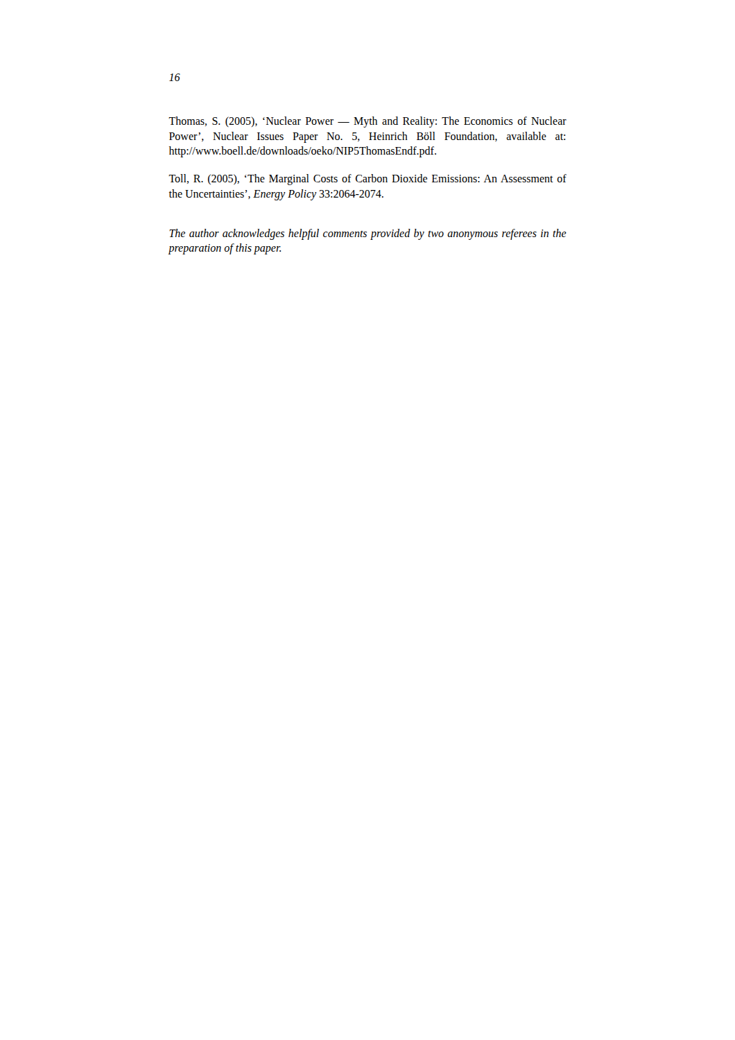16
Thomas, S. (2005), ‘Nuclear Power — Myth and Reality: The Economics of Nuclear Power’, Nuclear Issues Paper No. 5, Heinrich Böll Foundation, available at: http://www.boell.de/downloads/oeko/NIP5ThomasEndf.pdf.
Toll, R. (2005), ‘The Marginal Costs of Carbon Dioxide Emissions: An Assessment of the Uncertainties’, Energy Policy 33:2064-2074.
The author acknowledges helpful comments provided by two anonymous referees in the preparation of this paper.